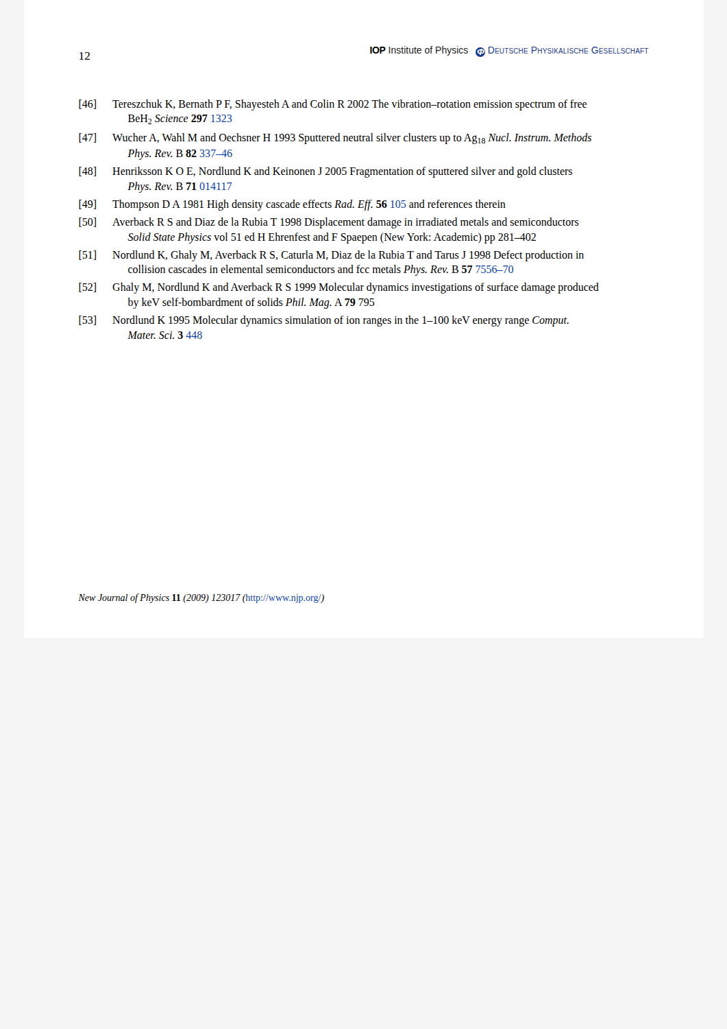12
IOP Institute of Physics ΦDeutsche Physikalische Gesellschaft
[46] Tereszchuk K, Bernath P F, Shayesteh A and Colin R 2002 The vibration–rotation emission spectrum of free BeH2 Science 297 1323
[47] Wucher A, Wahl M and Oechsner H 1993 Sputtered neutral silver clusters up to Ag18 Nucl. Instrum. Methods Phys. Rev. B 82 337–46
[48] Henriksson K O E, Nordlund K and Keinonen J 2005 Fragmentation of sputtered silver and gold clusters Phys. Rev. B 71 014117
[49] Thompson D A 1981 High density cascade effects Rad. Eff. 56 105 and references therein
[50] Averback R S and Diaz de la Rubia T 1998 Displacement damage in irradiated metals and semiconductors Solid State Physics vol 51 ed H Ehrenfest and F Spaepen (New York: Academic) pp 281–402
[51] Nordlund K, Ghaly M, Averback R S, Caturla M, Diaz de la Rubia T and Tarus J 1998 Defect production in collision cascades in elemental semiconductors and fcc metals Phys. Rev. B 57 7556–70
[52] Ghaly M, Nordlund K and Averback R S 1999 Molecular dynamics investigations of surface damage produced by keV self-bombardment of solids Phil. Mag. A 79 795
[53] Nordlund K 1995 Molecular dynamics simulation of ion ranges in the 1–100 keV energy range Comput. Mater. Sci. 3 448
New Journal of Physics 11 (2009) 123017 (http://www.njp.org/)